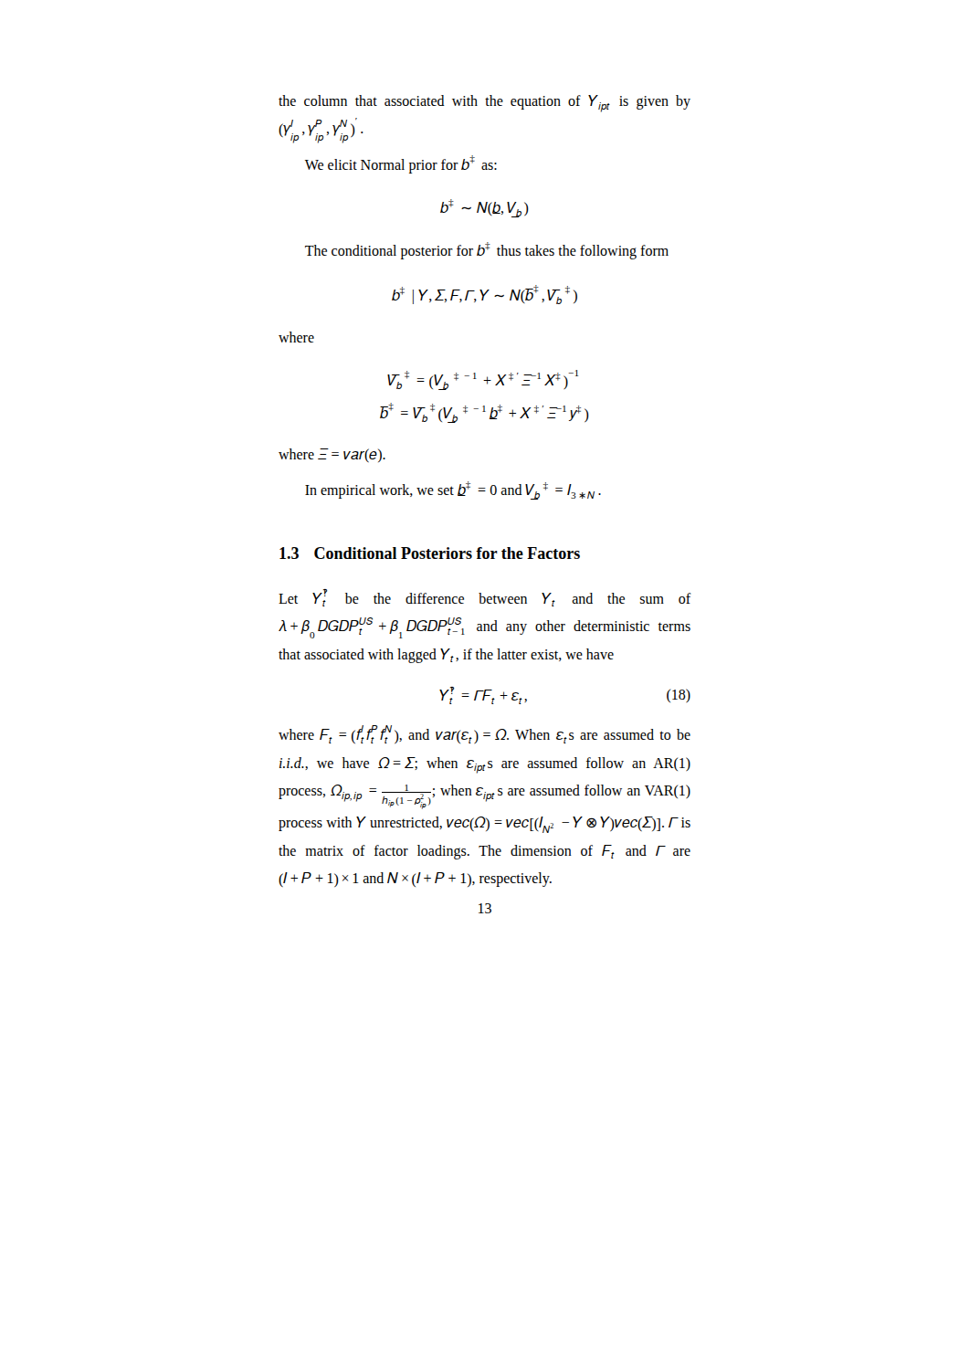the column that associated with the equation of Yipt is given by (γipI,γipP,γipN)′.
We elicit Normal prior for b‡ as:
b‡ ∼ N ( b̲ , Vb̲ )
The conditional posterior for b‡ thus takes the following form
b‡ | Y,Σ,F,Γ,Υ ∼ N ( b¯‡ , Vb¯‡ )
where
Vb¯‡ = ( Vb̲ ‡−1 + X‡′ Ξ−1 X‡ ) −1
b¯‡ = Vb¯‡ ( Vb̲ ‡−1 b̲‡ + X‡′ Ξ−1 y‡ )
where Ξ=var(e).
In empirical work, we set b̲‡=0 and Vb̲‡=I3∗N.
1.3 Conditional Posteriors for the Factors
Let Yt‽ be the difference between Yt and the sum of λ+β0DGDPtUS+β1DGDPt−1US and any other deterministic terms that associated with lagged Yt, if the latter exist, we have
Yt‽ = Γ Ft + εt , (18)
where Ft=(ftIftPftN), and var(εt)=Ω. When εts are assumed to be i.i.d., we have Ω=Σ; when εipts are assumed follow an AR(1) process, Ωip,ip=1hip(1−ρip2); when εipts are assumed follow an VAR(1) process with Υ unrestricted, vec(Ω)=vec[(IN2−Υ⊗Υ)vec(Σ)]. Γ is the matrix of factor loadings. The dimension of Ft and Γ are (I+P+1)×1 and N×(I+P+1), respectively.
13